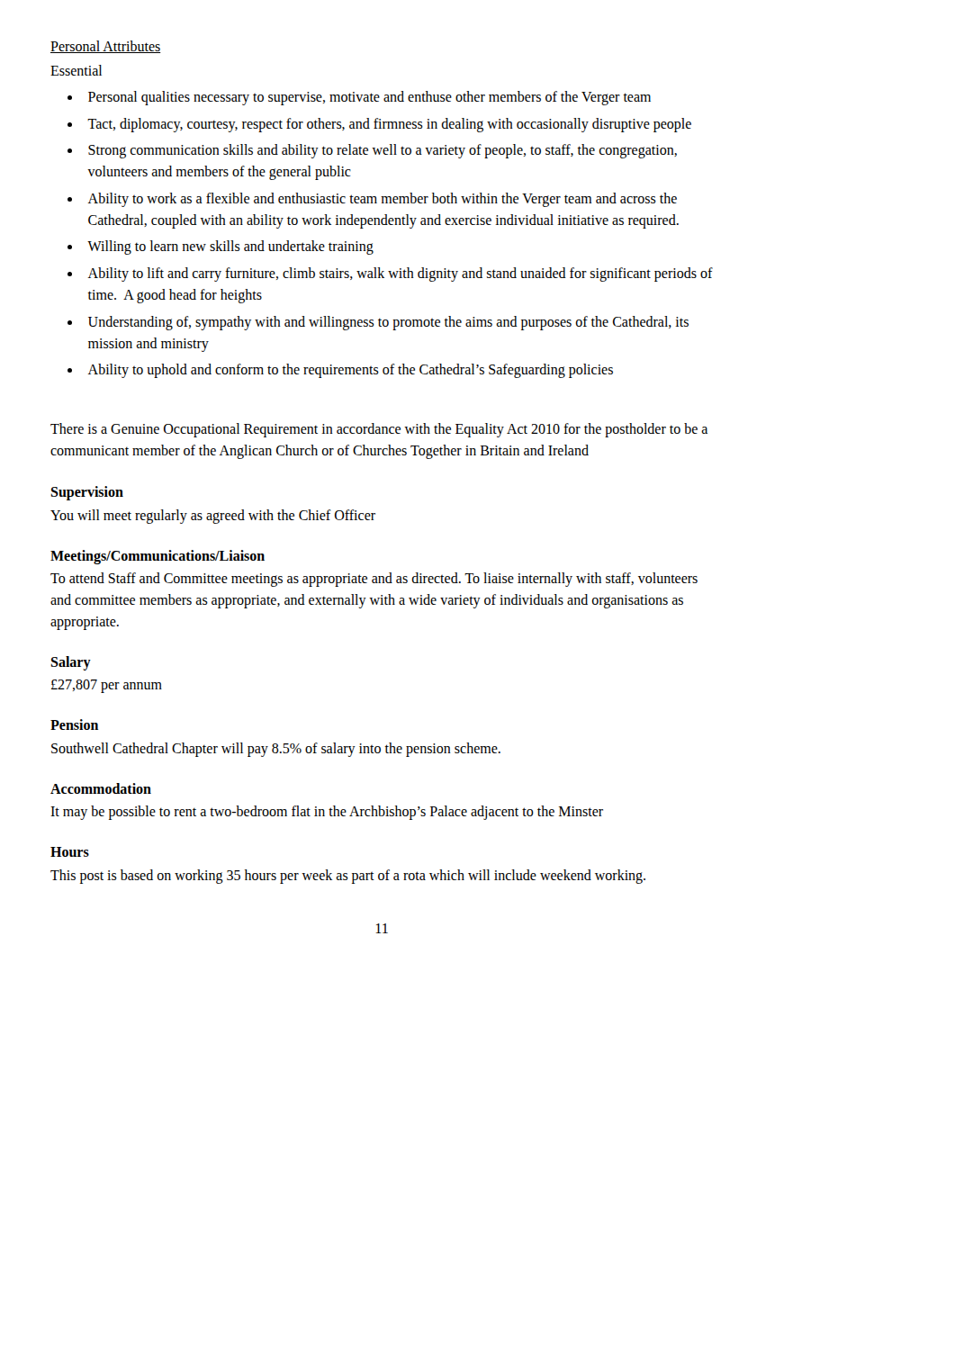Personal Attributes
Essential
Personal qualities necessary to supervise, motivate and enthuse other members of the Verger team
Tact, diplomacy, courtesy, respect for others, and firmness in dealing with occasionally disruptive people
Strong communication skills and ability to relate well to a variety of people, to staff, the congregation, volunteers and members of the general public
Ability to work as a flexible and enthusiastic team member both within the Verger team and across the Cathedral, coupled with an ability to work independently and exercise individual initiative as required.
Willing to learn new skills and undertake training
Ability to lift and carry furniture, climb stairs, walk with dignity and stand unaided for significant periods of time. A good head for heights
Understanding of, sympathy with and willingness to promote the aims and purposes of the Cathedral, its mission and ministry
Ability to uphold and conform to the requirements of the Cathedral’s Safeguarding policies
There is a Genuine Occupational Requirement in accordance with the Equality Act 2010 for the postholder to be a communicant member of the Anglican Church or of Churches Together in Britain and Ireland
Supervision
You will meet regularly as agreed with the Chief Officer
Meetings/Communications/Liaison
To attend Staff and Committee meetings as appropriate and as directed. To liaise internally with staff, volunteers and committee members as appropriate, and externally with a wide variety of individuals and organisations as appropriate.
Salary
£27,807 per annum
Pension
Southwell Cathedral Chapter will pay 8.5% of salary into the pension scheme.
Accommodation
It may be possible to rent a two-bedroom flat in the Archbishop’s Palace adjacent to the Minster
Hours
This post is based on working 35 hours per week as part of a rota which will include weekend working.
11